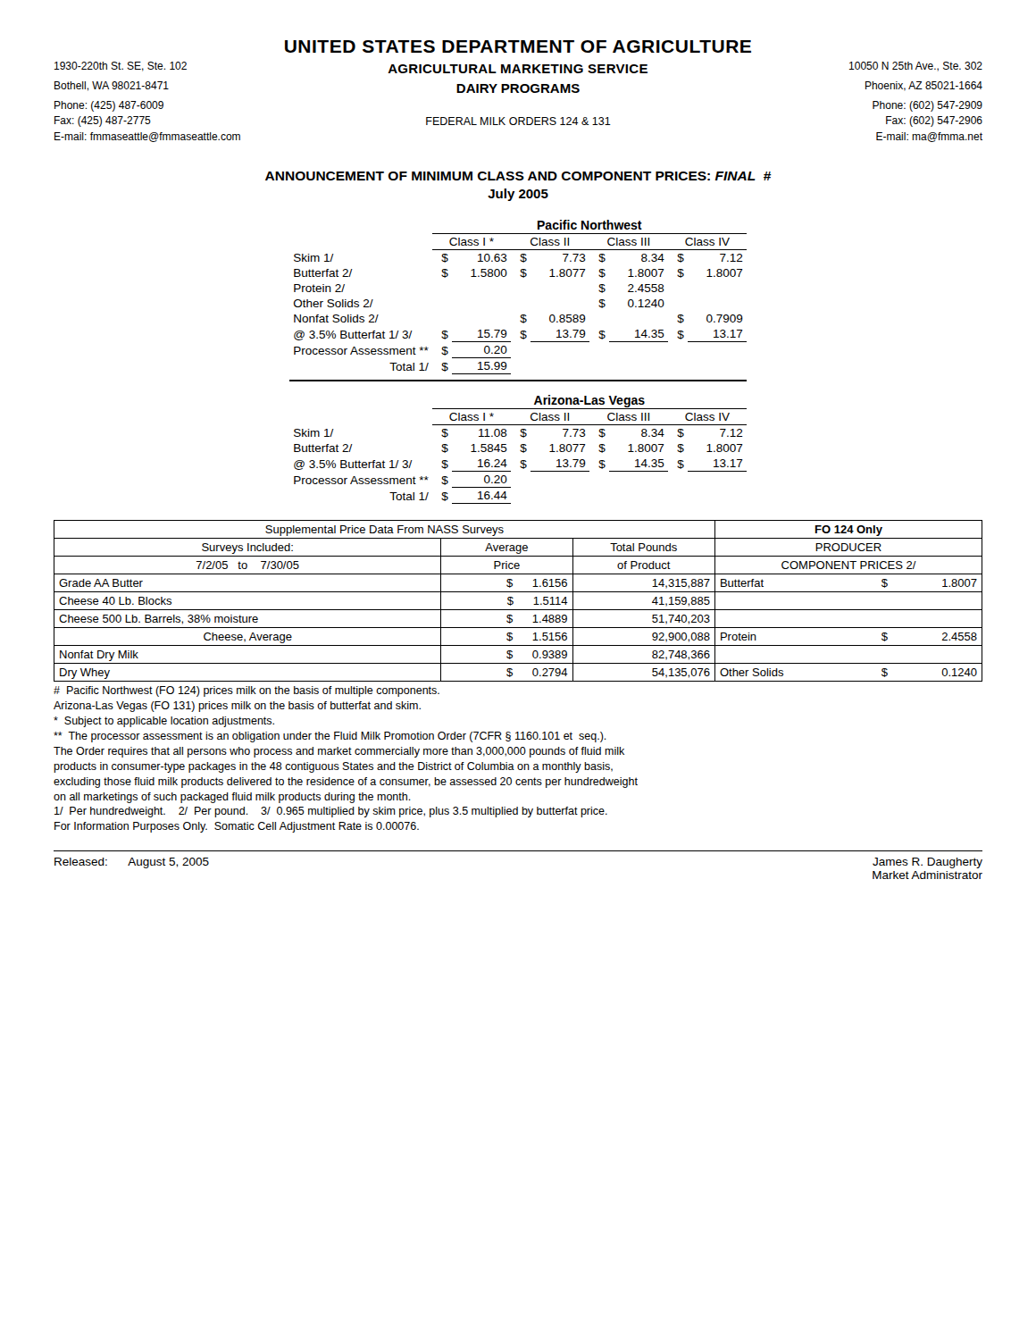UNITED STATES DEPARTMENT OF AGRICULTURE
| 1930-220th St. SE, Ste. 102 | AGRICULTURAL MARKETING SERVICE | 10050 N 25th Ave., Ste. 302 |
| Bothell, WA 98021-8471 | DAIRY PROGRAMS | Phoenix, AZ 85021-1664 |
| Phone: (425) 487-6009 | | Phone: (602) 547-2909 |
| Fax: (425) 487-2775 | FEDERAL MILK ORDERS 124 & 131 | Fax: (602) 547-2906 |
| E-mail: fmmaseattle@fmmaseattle.com | | E-mail: ma@fmma.net |
ANNOUNCEMENT OF MINIMUM CLASS AND COMPONENT PRICES: FINAL #
July 2005
| | Pacific Northwest |
| | Class I * | Class II | Class III | Class IV |
| Skim 1/ | $ | 10.63 | $ | 7.73 | $ | 8.34 | $ | 7.12 |
| Butterfat 2/ | $ | 1.5800 | $ | 1.8077 | $ | 1.8007 | $ | 1.8007 |
| Protein 2/ | | | | | $ | 2.4558 | | |
| Other Solids 2/ | | | | | $ | 0.1240 | | |
| Nonfat Solids 2/ | | | $ | 0.8589 | | | $ | 0.7909 |
| @ 3.5% Butterfat 1/ 3/ | $ | 15.79 | $ | 13.79 | $ | 14.35 | $ | 13.17 |
| Processor Assessment ** | $ | 0.20 | | | | | | |
| Total 1/ | $ | 15.99 | | | | | | |
| | Arizona-Las Vegas |
| | Class I * | Class II | Class III | Class IV |
| Skim 1/ | $ | 11.08 | $ | 7.73 | $ | 8.34 | $ | 7.12 |
| Butterfat 2/ | $ | 1.5845 | $ | 1.8077 | $ | 1.8007 | $ | 1.8007 |
| @ 3.5% Butterfat 1/ 3/ | $ | 16.24 | $ | 13.79 | $ | 14.35 | $ | 13.17 |
| Processor Assessment ** | $ | 0.20 | | | | | | |
| Total 1/ | $ | 16.44 | | | | | | |
| Supplemental Price Data From NASS Surveys | FO 124 Only |
| Surveys Included: | Average | Total Pounds | PRODUCER |
| 7/2/05 to 7/30/05 | Price | of Product | COMPONENT PRICES 2/ |
| Grade AA Butter | $ 1.6156 | 14,315,887 | Butterfat | $ | 1.8007 |
| Cheese 40 Lb. Blocks | $ 1.5114 | 41,159,885 | | | |
| Cheese 500 Lb. Barrels, 38% moisture | $ 1.4889 | 51,740,203 | | | |
| Cheese, Average | $ 1.5156 | 92,900,088 | Protein | $ | 2.4558 |
| Nonfat Dry Milk | $ 0.9389 | 82,748,366 | | | |
| Dry Whey | $ 0.2794 | 54,135,076 | Other Solids | $ | 0.1240 |
# Pacific Northwest (FO 124) prices milk on the basis of multiple components.
Arizona-Las Vegas (FO 131) prices milk on the basis of butterfat and skim.
* Subject to applicable location adjustments.
** The processor assessment is an obligation under the Fluid Milk Promotion Order (7CFR § 1160.101 et seq.).
The Order requires that all persons who process and market commercially more than 3,000,000 pounds of fluid milk
products in consumer-type packages in the 48 contiguous States and the District of Columbia on a monthly basis,
excluding those fluid milk products delivered to the residence of a consumer, be assessed 20 cents per hundredweight
on all marketings of such packaged fluid milk products during the month.
1/ Per hundredweight. 2/ Per pound. 3/ 0.965 multiplied by skim price, plus 3.5 multiplied by butterfat price.
For Information Purposes Only. Somatic Cell Adjustment Rate is 0.00076.
Released: August 5, 2005
James R. Daugherty
Market Administrator